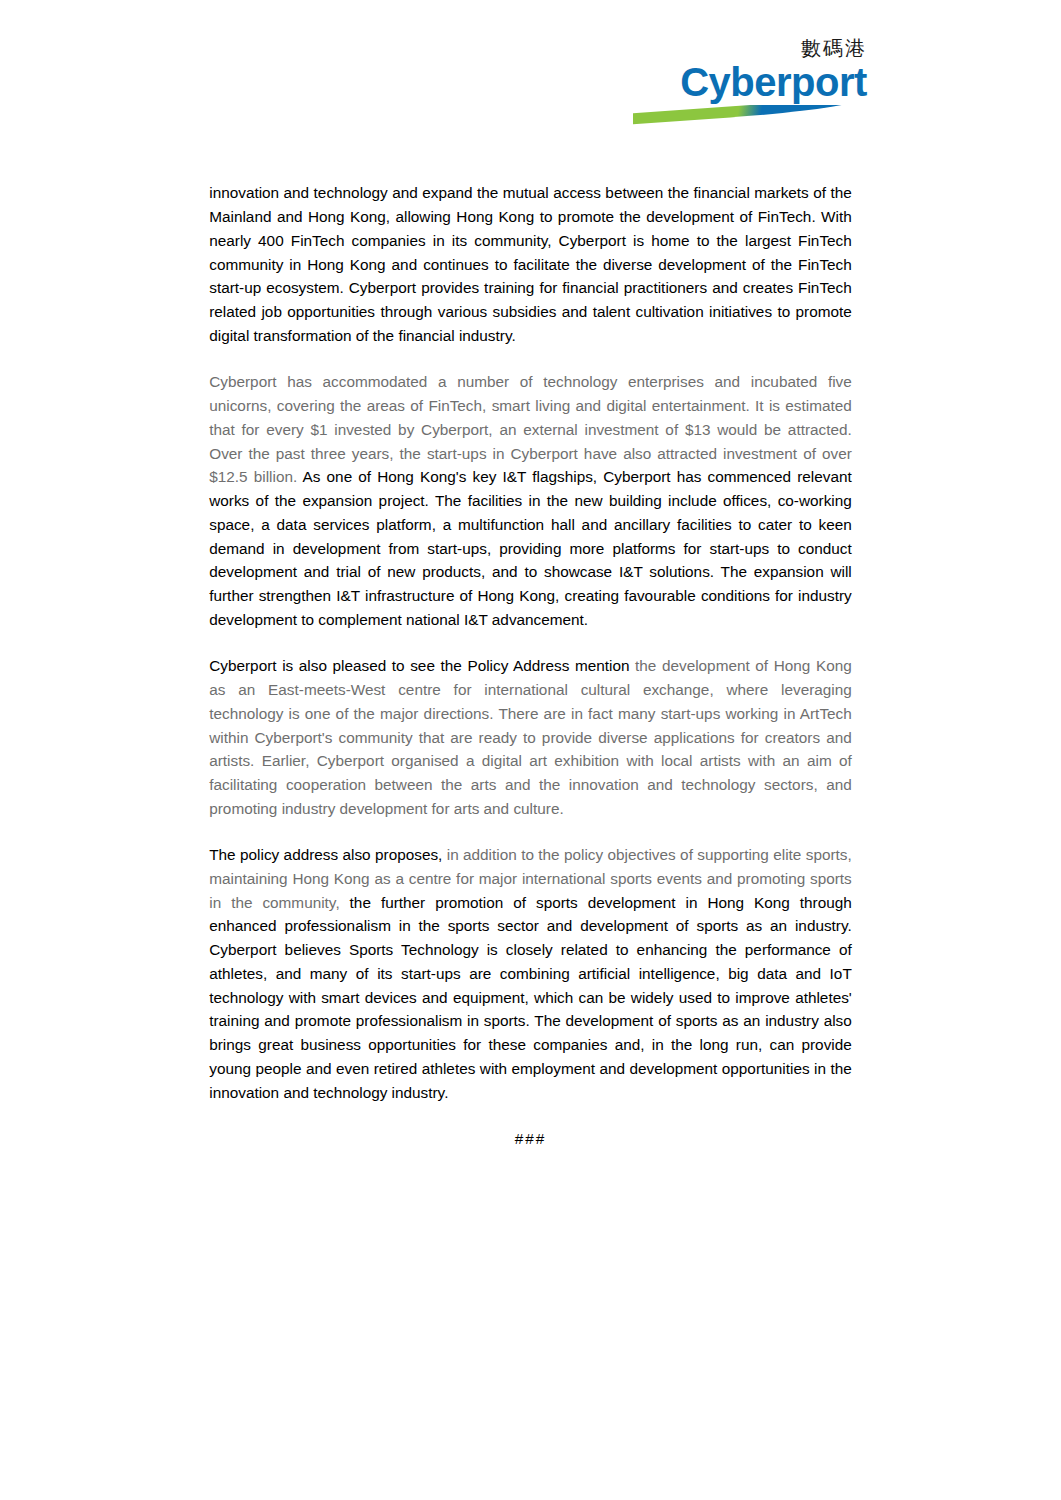數碼港 Cyberport
innovation and technology and expand the mutual access between the financial markets of the Mainland and Hong Kong, allowing Hong Kong to promote the development of FinTech. With nearly 400 FinTech companies in its community, Cyberport is home to the largest FinTech community in Hong Kong and continues to facilitate the diverse development of the FinTech start-up ecosystem. Cyberport provides training for financial practitioners and creates FinTech related job opportunities through various subsidies and talent cultivation initiatives to promote digital transformation of the financial industry.
Cyberport has accommodated a number of technology enterprises and incubated five unicorns, covering the areas of FinTech, smart living and digital entertainment. It is estimated that for every $1 invested by Cyberport, an external investment of $13 would be attracted. Over the past three years, the start-ups in Cyberport have also attracted investment of over $12.5 billion. As one of Hong Kong's key I&T flagships, Cyberport has commenced relevant works of the expansion project. The facilities in the new building include offices, co-working space, a data services platform, a multifunction hall and ancillary facilities to cater to keen demand in development from start-ups, providing more platforms for start-ups to conduct development and trial of new products, and to showcase I&T solutions. The expansion will further strengthen I&T infrastructure of Hong Kong, creating favourable conditions for industry development to complement national I&T advancement.
Cyberport is also pleased to see the Policy Address mention the development of Hong Kong as an East-meets-West centre for international cultural exchange, where leveraging technology is one of the major directions. There are in fact many start-ups working in ArtTech within Cyberport's community that are ready to provide diverse applications for creators and artists. Earlier, Cyberport organised a digital art exhibition with local artists with an aim of facilitating cooperation between the arts and the innovation and technology sectors, and promoting industry development for arts and culture.
The policy address also proposes, in addition to the policy objectives of supporting elite sports, maintaining Hong Kong as a centre for major international sports events and promoting sports in the community, the further promotion of sports development in Hong Kong through enhanced professionalism in the sports sector and development of sports as an industry. Cyberport believes Sports Technology is closely related to enhancing the performance of athletes, and many of its start-ups are combining artificial intelligence, big data and IoT technology with smart devices and equipment, which can be widely used to improve athletes' training and promote professionalism in sports. The development of sports as an industry also brings great business opportunities for these companies and, in the long run, can provide young people and even retired athletes with employment and development opportunities in the innovation and technology industry.
###